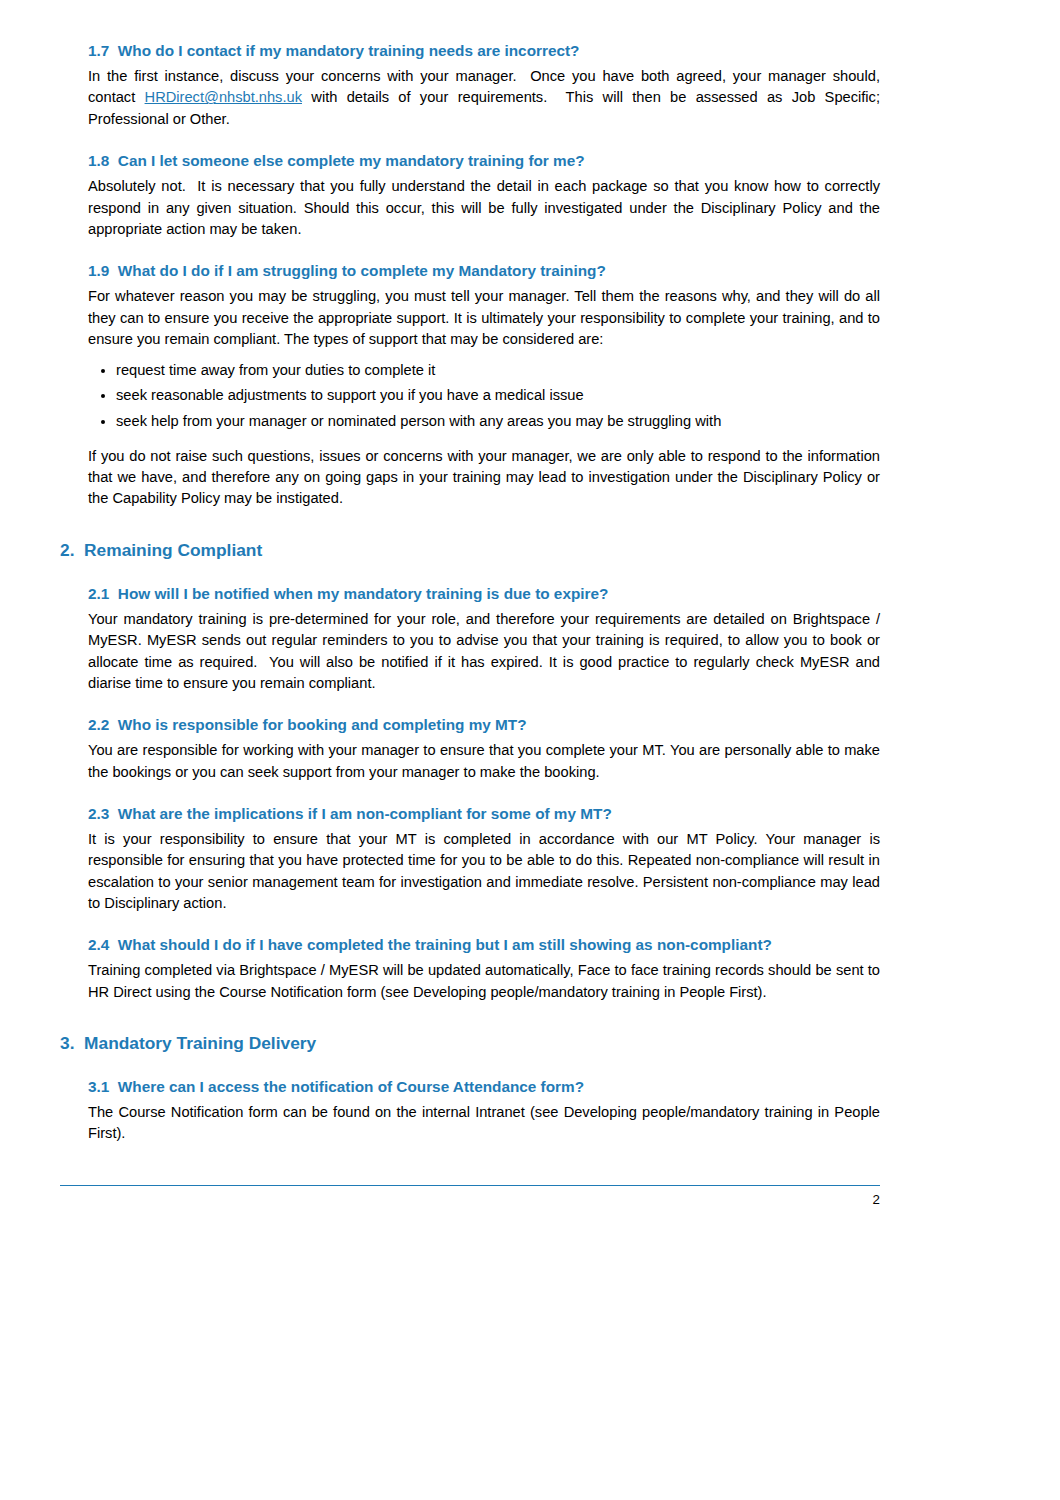1.7 Who do I contact if my mandatory training needs are incorrect?
In the first instance, discuss your concerns with your manager. Once you have both agreed, your manager should, contact HRDirect@nhsbt.nhs.uk with details of your requirements. This will then be assessed as Job Specific; Professional or Other.
1.8 Can I let someone else complete my mandatory training for me?
Absolutely not. It is necessary that you fully understand the detail in each package so that you know how to correctly respond in any given situation. Should this occur, this will be fully investigated under the Disciplinary Policy and the appropriate action may be taken.
1.9 What do I do if I am struggling to complete my Mandatory training?
For whatever reason you may be struggling, you must tell your manager. Tell them the reasons why, and they will do all they can to ensure you receive the appropriate support. It is ultimately your responsibility to complete your training, and to ensure you remain compliant. The types of support that may be considered are:
request time away from your duties to complete it
seek reasonable adjustments to support you if you have a medical issue
seek help from your manager or nominated person with any areas you may be struggling with
If you do not raise such questions, issues or concerns with your manager, we are only able to respond to the information that we have, and therefore any on going gaps in your training may lead to investigation under the Disciplinary Policy or the Capability Policy may be instigated.
2. Remaining Compliant
2.1 How will I be notified when my mandatory training is due to expire?
Your mandatory training is pre-determined for your role, and therefore your requirements are detailed on Brightspace / MyESR. MyESR sends out regular reminders to you to advise you that your training is required, to allow you to book or allocate time as required. You will also be notified if it has expired. It is good practice to regularly check MyESR and diarise time to ensure you remain compliant.
2.2 Who is responsible for booking and completing my MT?
You are responsible for working with your manager to ensure that you complete your MT. You are personally able to make the bookings or you can seek support from your manager to make the booking.
2.3 What are the implications if I am non-compliant for some of my MT?
It is your responsibility to ensure that your MT is completed in accordance with our MT Policy. Your manager is responsible for ensuring that you have protected time for you to be able to do this. Repeated non-compliance will result in escalation to your senior management team for investigation and immediate resolve. Persistent non-compliance may lead to Disciplinary action.
2.4 What should I do if I have completed the training but I am still showing as non-compliant?
Training completed via Brightspace / MyESR will be updated automatically, Face to face training records should be sent to HR Direct using the Course Notification form (see Developing people/mandatory training in People First).
3. Mandatory Training Delivery
3.1 Where can I access the notification of Course Attendance form?
The Course Notification form can be found on the internal Intranet (see Developing people/mandatory training in People First).
2